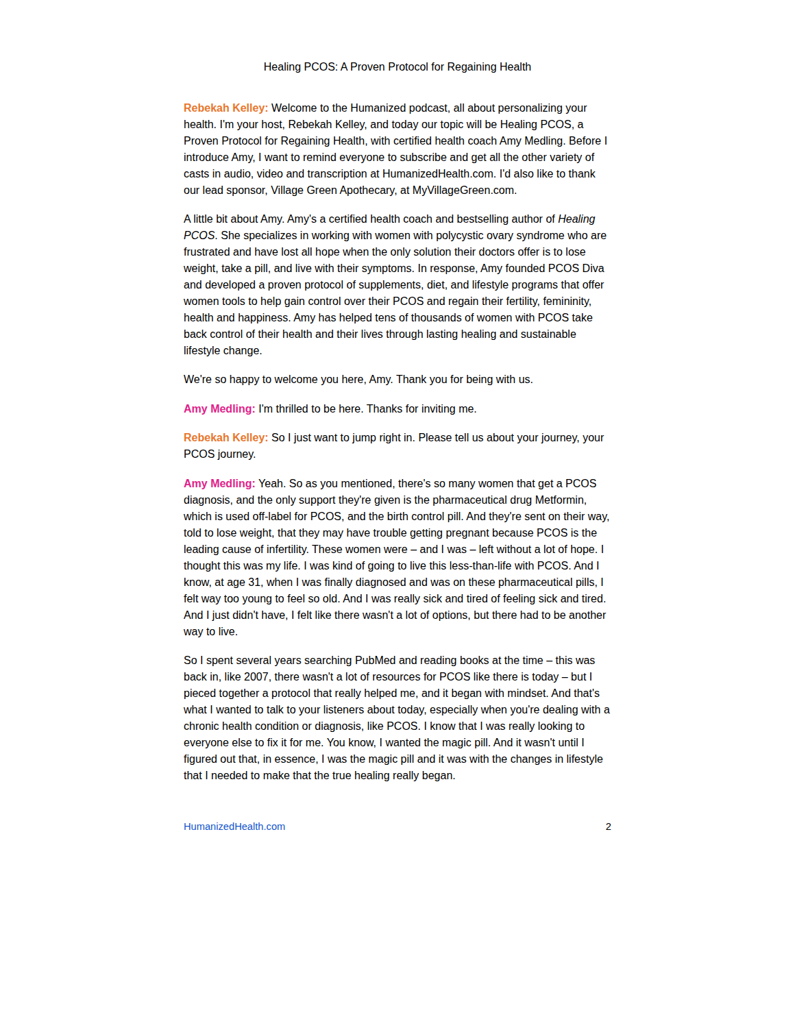Healing PCOS: A Proven Protocol for Regaining Health
Rebekah Kelley: Welcome to the Humanized podcast, all about personalizing your health. I'm your host, Rebekah Kelley, and today our topic will be Healing PCOS, a Proven Protocol for Regaining Health, with certified health coach Amy Medling. Before I introduce Amy, I want to remind everyone to subscribe and get all the other variety of casts in audio, video and transcription at HumanizedHealth.com. I'd also like to thank our lead sponsor, Village Green Apothecary, at MyVillageGreen.com.
A little bit about Amy. Amy's a certified health coach and bestselling author of Healing PCOS. She specializes in working with women with polycystic ovary syndrome who are frustrated and have lost all hope when the only solution their doctors offer is to lose weight, take a pill, and live with their symptoms. In response, Amy founded PCOS Diva and developed a proven protocol of supplements, diet, and lifestyle programs that offer women tools to help gain control over their PCOS and regain their fertility, femininity, health and happiness. Amy has helped tens of thousands of women with PCOS take back control of their health and their lives through lasting healing and sustainable lifestyle change.
We're so happy to welcome you here, Amy. Thank you for being with us.
Amy Medling: I'm thrilled to be here. Thanks for inviting me.
Rebekah Kelley: So I just want to jump right in. Please tell us about your journey, your PCOS journey.
Amy Medling: Yeah. So as you mentioned, there's so many women that get a PCOS diagnosis, and the only support they're given is the pharmaceutical drug Metformin, which is used off-label for PCOS, and the birth control pill. And they're sent on their way, told to lose weight, that they may have trouble getting pregnant because PCOS is the leading cause of infertility. These women were – and I was – left without a lot of hope. I thought this was my life. I was kind of going to live this less-than-life with PCOS. And I know, at age 31, when I was finally diagnosed and was on these pharmaceutical pills, I felt way too young to feel so old. And I was really sick and tired of feeling sick and tired. And I just didn't have, I felt like there wasn't a lot of options, but there had to be another way to live.
So I spent several years searching PubMed and reading books at the time – this was back in, like 2007, there wasn't a lot of resources for PCOS like there is today – but I pieced together a protocol that really helped me, and it began with mindset. And that's what I wanted to talk to your listeners about today, especially when you're dealing with a chronic health condition or diagnosis, like PCOS. I know that I was really looking to everyone else to fix it for me. You know, I wanted the magic pill. And it wasn't until I figured out that, in essence, I was the magic pill and it was with the changes in lifestyle that I needed to make that the true healing really began.
HumanizedHealth.com 2